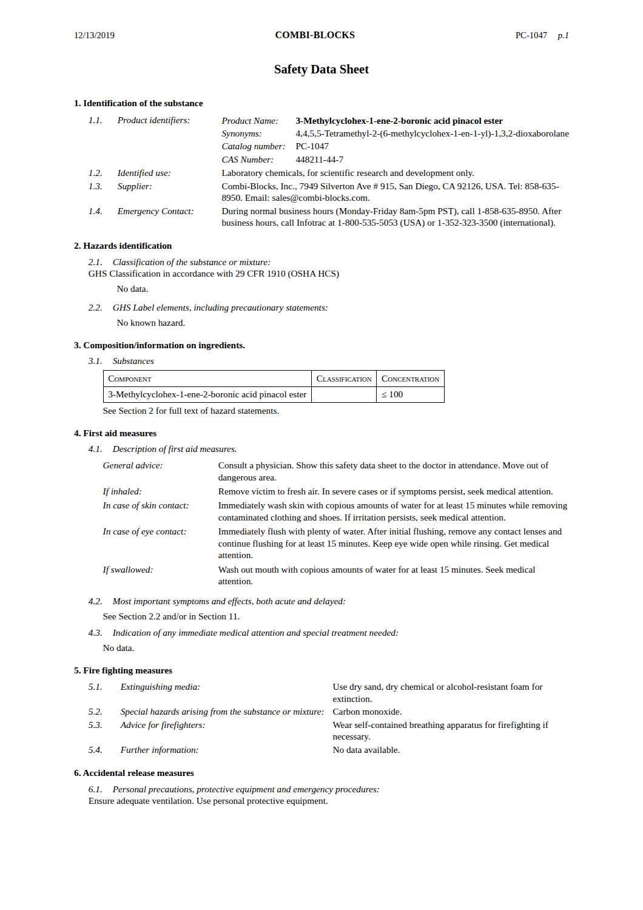12/13/2019
COMBI-BLOCKS
PC-1047p.1
Safety Data Sheet
1. Identification of the substance
| 1.1. | Product identifiers: | / Product Name: / 3-Methylcyclohex-1-ene-2-boronic acid pinacol ester / / Synonyms: / 4,4,5,5-Tetramethyl-2-(6-methylcyclohex-1-en-1-yl)-1,3,2-dioxaborolane / / Catalog number: / PC-1047 / / CAS Number: / 448211-44-7 / |
| 1.2. | Identified use: | Laboratory chemicals, for scientific research and development only. |
| 1.3. | Supplier: | Combi-Blocks, Inc., 7949 Silverton Ave # 915, San Diego, CA 92126, USA. Tel: 858-635-8950. Email: sales@combi-blocks.com. |
| 1.4. | Emergency Contact: | During normal business hours (Monday-Friday 8am-5pm PST), call 1-858-635-8950. After business hours, call Infotrac at 1-800-535-5053 (USA) or 1-352-323-3500 (international). |
2. Hazards identification
2.1. Classification of the substance or mixture:
GHS Classification in accordance with 29 CFR 1910 (OSHA HCS)
No data.
2.2. GHS Label elements, including precautionary statements:
No known hazard.
3. Composition/information on ingredients.
3.1. Substances
| Component | Classification | Concentration |
| --- | --- | --- |
| 3-Methylcyclohex-1-ene-2-boronic acid pinacol ester | | ≤ 100 |
See Section 2 for full text of hazard statements.
4. First aid measures
4.1. Description of first aid measures.
| General advice: | Consult a physician. Show this safety data sheet to the doctor in attendance. Move out of dangerous area. |
| If inhaled: | Remove victim to fresh air. In severe cases or if symptoms persist, seek medical attention. |
| In case of skin contact: | Immediately wash skin with copious amounts of water for at least 15 minutes while removing contaminated clothing and shoes. If irritation persists, seek medical attention. |
| In case of eye contact: | Immediately flush with plenty of water. After initial flushing, remove any contact lenses and continue flushing for at least 15 minutes. Keep eye wide open while rinsing. Get medical attention. |
| If swallowed: | Wash out mouth with copious amounts of water for at least 15 minutes. Seek medical attention. |
4.2. Most important symptoms and effects, both acute and delayed:
See Section 2.2 and/or in Section 11.
4.3. Indication of any immediate medical attention and special treatment needed:
No data.
5. Fire fighting measures
| 5.1. | Extinguishing media: | Use dry sand, dry chemical or alcohol-resistant foam for extinction. |
| 5.2. | Special hazards arising from the substance or mixture: | Carbon monoxide. |
| 5.3. | Advice for firefighters: | Wear self-contained breathing apparatus for firefighting if necessary. |
| 5.4. | Further information: | No data available. |
6. Accidental release measures
6.1. Personal precautions, protective equipment and emergency procedures:
Ensure adequate ventilation. Use personal protective equipment.